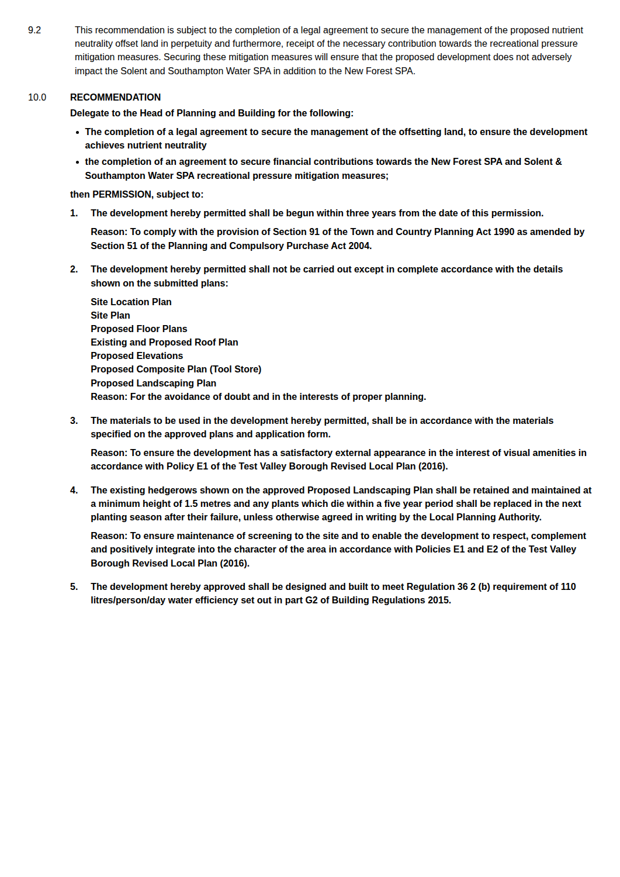9.2
This recommendation is subject to the completion of a legal agreement to secure the management of the proposed nutrient neutrality offset land in perpetuity and furthermore, receipt of the necessary contribution towards the recreational pressure mitigation measures. Securing these mitigation measures will ensure that the proposed development does not adversely impact the Solent and Southampton Water SPA in addition to the New Forest SPA.
10.0
RECOMMENDATION
Delegate to the Head of Planning and Building for the following:
The completion of a legal agreement to secure the management of the offsetting land, to ensure the development achieves nutrient neutrality
the completion of an agreement to secure financial contributions towards the New Forest SPA and Solent & Southampton Water SPA recreational pressure mitigation measures;
then PERMISSION, subject to:
The development hereby permitted shall be begun within three years from the date of this permission.
Reason: To comply with the provision of Section 91 of the Town and Country Planning Act 1990 as amended by Section 51 of the Planning and Compulsory Purchase Act 2004.
The development hereby permitted shall not be carried out except in complete accordance with the details shown on the submitted plans:
Site Location Plan
Site Plan
Proposed Floor Plans
Existing and Proposed Roof Plan
Proposed Elevations
Proposed Composite Plan (Tool Store)
Proposed Landscaping Plan
Reason: For the avoidance of doubt and in the interests of proper planning.
The materials to be used in the development hereby permitted, shall be in accordance with the materials specified on the approved plans and application form.
Reason: To ensure the development has a satisfactory external appearance in the interest of visual amenities in accordance with Policy E1 of the Test Valley Borough Revised Local Plan (2016).
The existing hedgerows shown on the approved Proposed Landscaping Plan shall be retained and maintained at a minimum height of 1.5 metres and any plants which die within a five year period shall be replaced in the next planting season after their failure, unless otherwise agreed in writing by the Local Planning Authority.
Reason: To ensure maintenance of screening to the site and to enable the development to respect, complement and positively integrate into the character of the area in accordance with Policies E1 and E2 of the Test Valley Borough Revised Local Plan (2016).
The development hereby approved shall be designed and built to meet Regulation 36 2 (b) requirement of 110 litres/person/day water efficiency set out in part G2 of Building Regulations 2015.